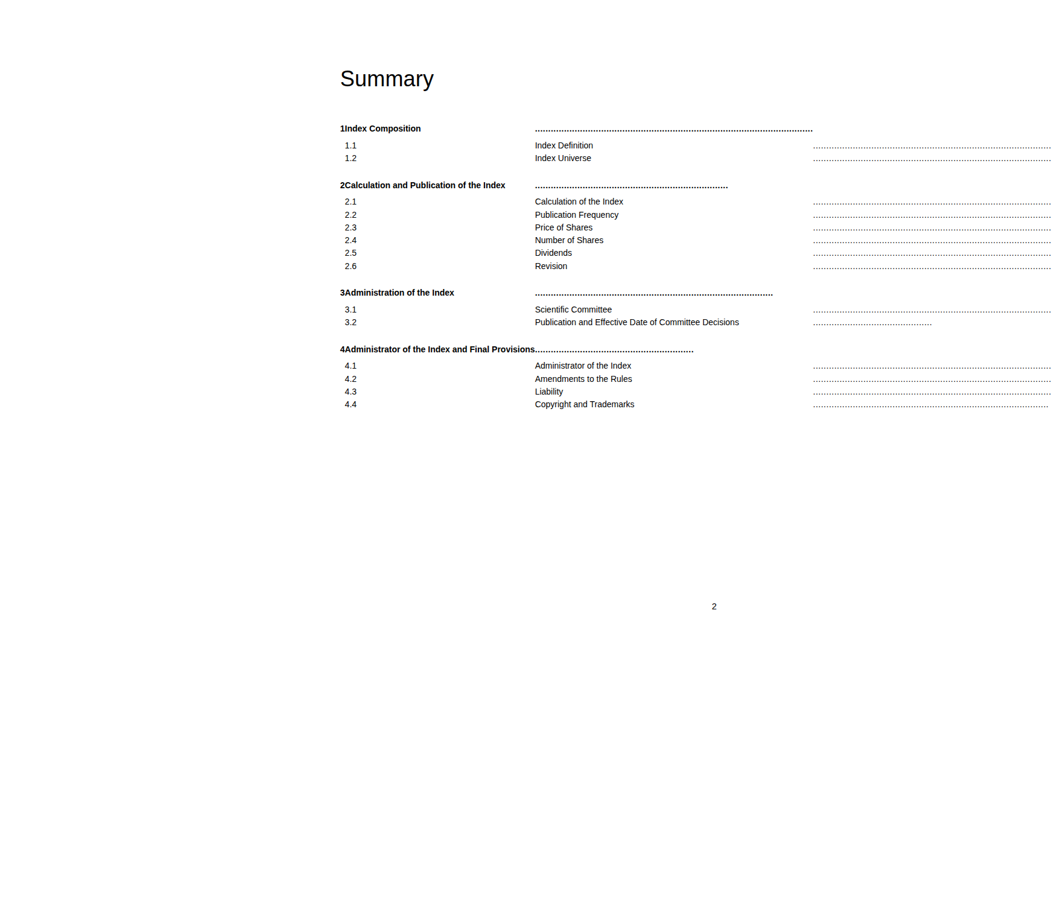Summary
| 1 | Index Composition | ......................................................................................................... | 3 |
| | 1.1 | Index Definition | ........................................................................................................... | 3 |
| | 1.2 | Index Universe | .......................................................................................................... | 3 |
| 2 | Calculation and Publication of the Index | ......................................................................... | 4 |
| | 2.1 | Calculation of the Index | ................................................................................................ | 4 |
| | 2.2 | Publication Frequency | .................................................................................................. | 4 |
| | 2.3 | Price of Shares | .......................................................................................................... | 4 |
| | 2.4 | Number of Shares | ..................................................................................................... | 4 |
| | 2.5 | Dividends | ............................................................................................................... | 4 |
| | 2.6 | Revision | ................................................................................................................. | 4 |
| 3 | Administration of the Index | .......................................................................................... | 5 |
| | 3.1 | Scientific Committee | ................................................................................................... | 5 |
| | 3.2 | Publication and Effective Date of Committee Decisions | ............................................. | 5 |
| 4 | Administrator of the Index and Final Provisions | ............................................................ | 6 |
| | 4.1 | Administrator of the Index | ........................................................................................... | 6 |
| | 4.2 | Amendments to the Rules | ........................................................................................... | 6 |
| | 4.3 | Liability | .................................................................................................................. | 6 |
| | 4.4 | Copyright and Trademarks | ......................................................................................... | 6 |
2